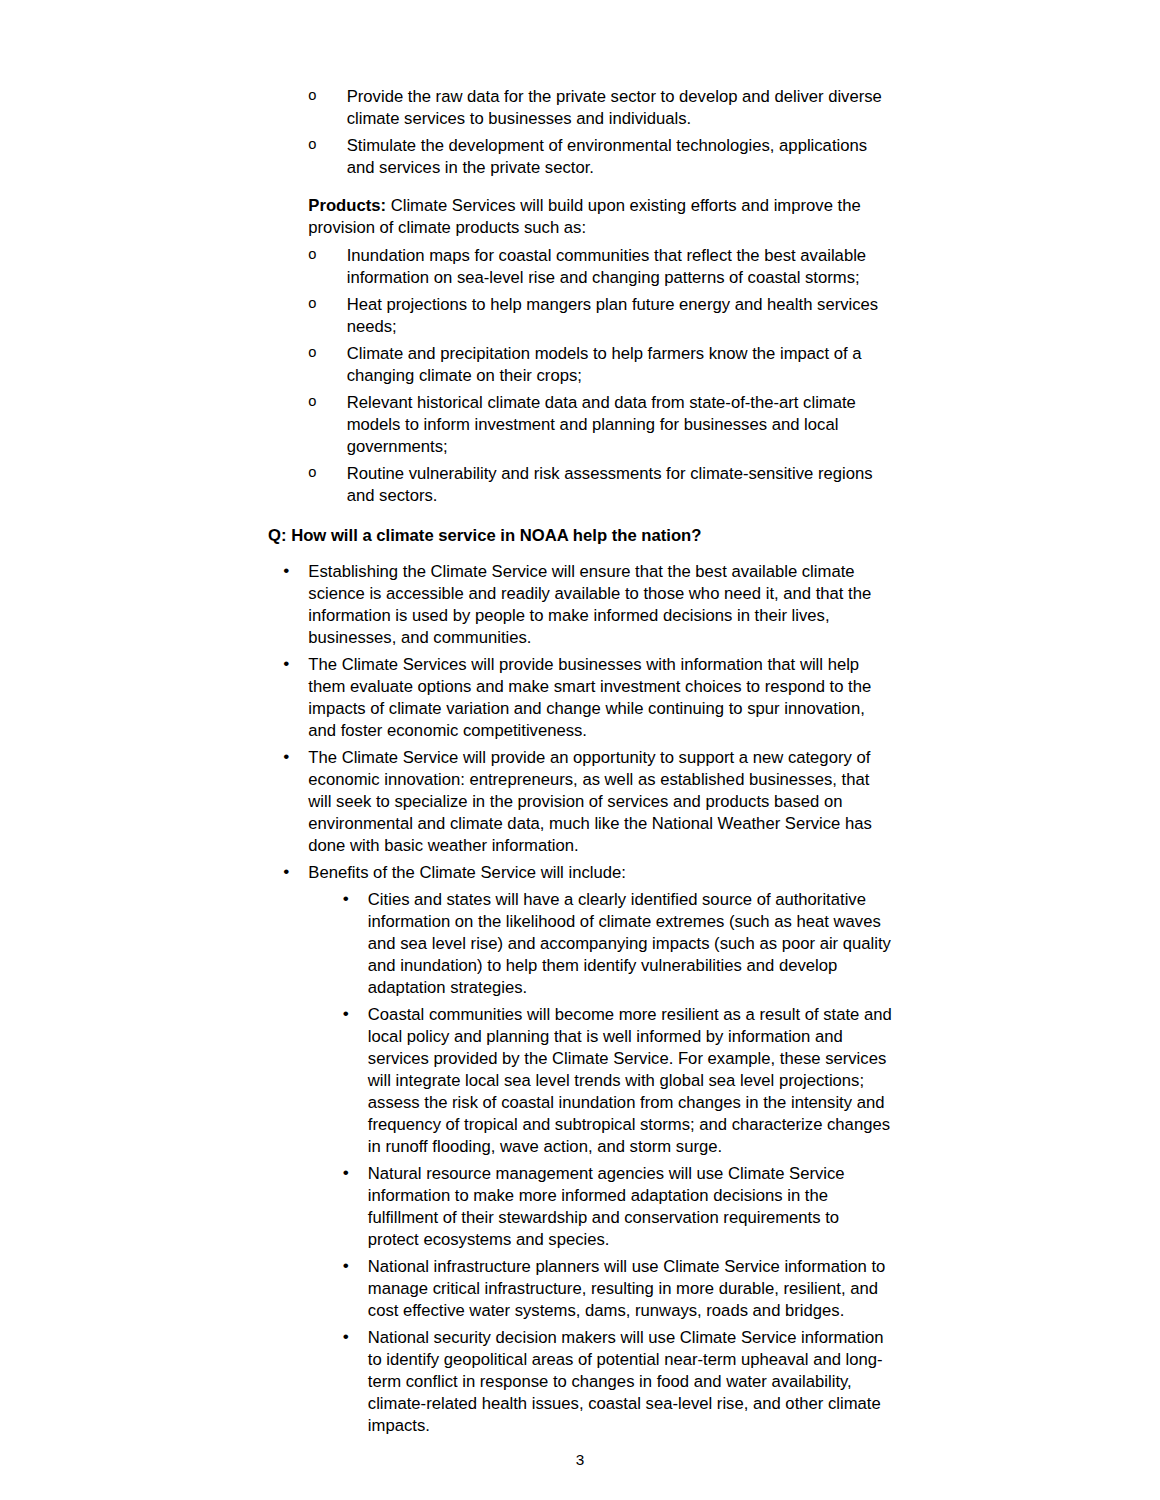Provide the raw data for the private sector to develop and deliver diverse climate services to businesses and individuals.
Stimulate the development of environmental technologies, applications and services in the private sector.
Products: Climate Services will build upon existing efforts and improve the provision of climate products such as:
Inundation maps for coastal communities that reflect the best available information on sea-level rise and changing patterns of coastal storms;
Heat projections to help mangers plan future energy and health services needs;
Climate and precipitation models to help farmers know the impact of a changing climate on their crops;
Relevant historical climate data and data from state-of-the-art climate models to inform investment and planning for businesses and local governments;
Routine vulnerability and risk assessments for climate-sensitive regions and sectors.
Q: How will a climate service in NOAA help the nation?
Establishing the Climate Service will ensure that the best available climate science is accessible and readily available to those who need it, and that the information is used by people to make informed decisions in their lives, businesses, and communities.
The Climate Services will provide businesses with information that will help them evaluate options and make smart investment choices to respond to the impacts of climate variation and change while continuing to spur innovation, and foster economic competitiveness.
The Climate Service will provide an opportunity to support a new category of economic innovation: entrepreneurs, as well as established businesses, that will seek to specialize in the provision of services and products based on environmental and climate data, much like the National Weather Service has done with basic weather information.
Benefits of the Climate Service will include:
Cities and states will have a clearly identified source of authoritative information on the likelihood of climate extremes (such as heat waves and sea level rise) and accompanying impacts (such as poor air quality and inundation) to help them identify vulnerabilities and develop adaptation strategies.
Coastal communities will become more resilient as a result of state and local policy and planning that is well informed by information and services provided by the Climate Service. For example, these services will integrate local sea level trends with global sea level projections; assess the risk of coastal inundation from changes in the intensity and frequency of tropical and subtropical storms; and characterize changes in runoff flooding, wave action, and storm surge.
Natural resource management agencies will use Climate Service information to make more informed adaptation decisions in the fulfillment of their stewardship and conservation requirements to protect ecosystems and species.
National infrastructure planners will use Climate Service information to manage critical infrastructure, resulting in more durable, resilient, and cost effective water systems, dams, runways, roads and bridges.
National security decision makers will use Climate Service information to identify geopolitical areas of potential near-term upheaval and long-term conflict in response to changes in food and water availability, climate-related health issues, coastal sea-level rise, and other climate impacts.
3